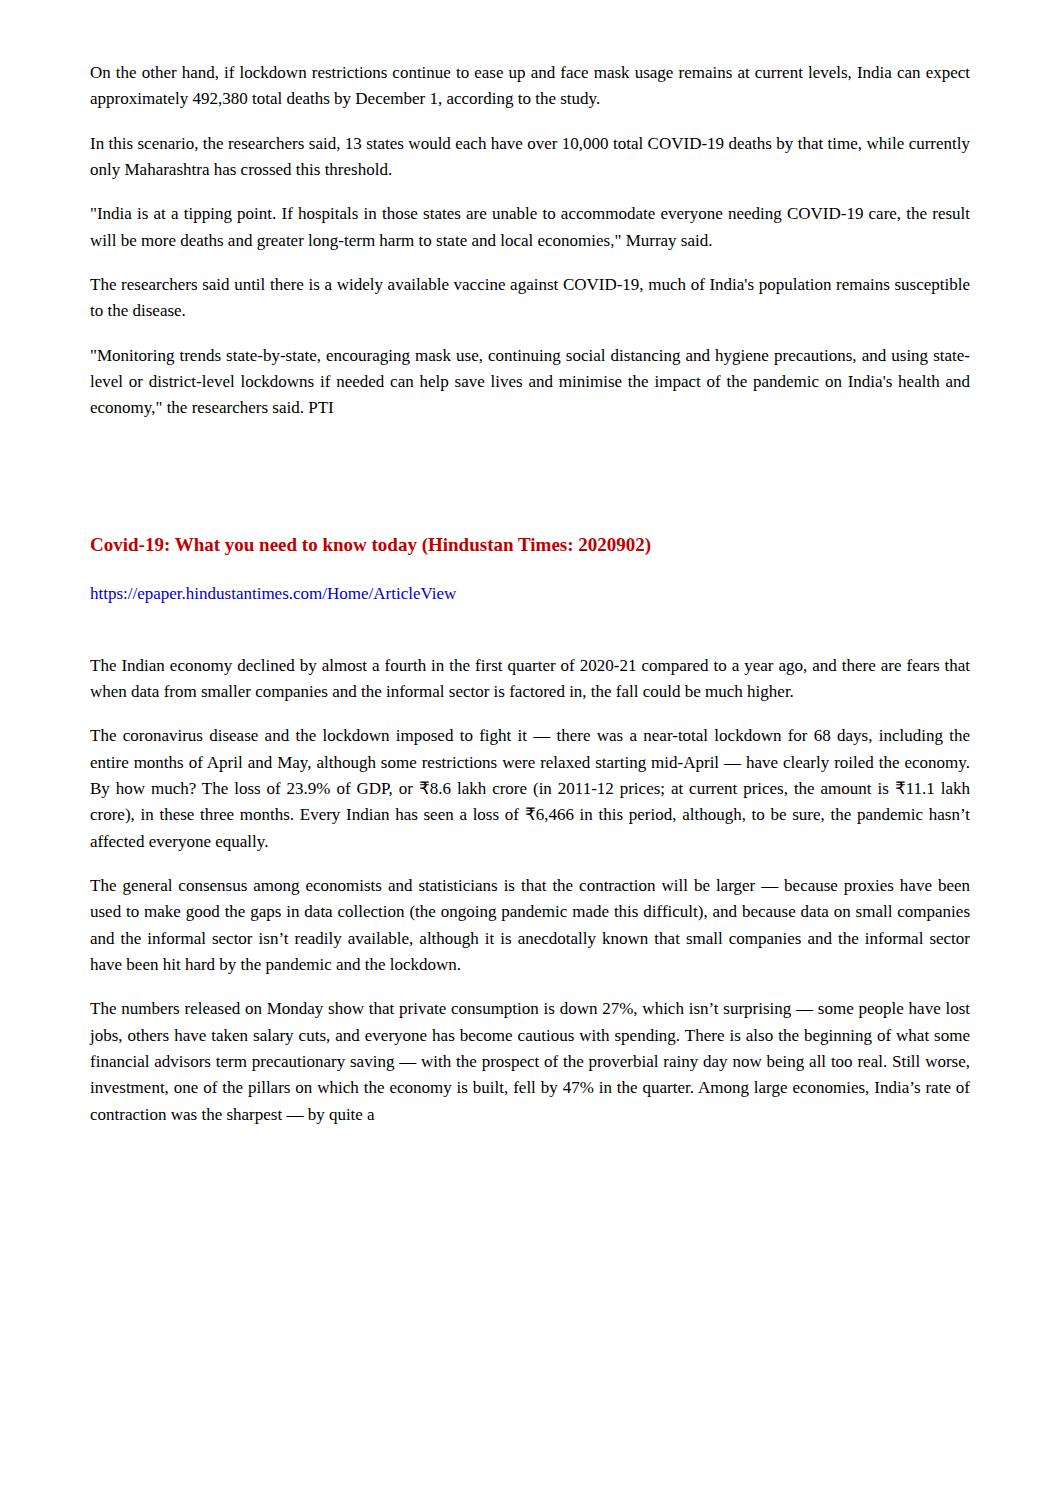On the other hand, if lockdown restrictions continue to ease up and face mask usage remains at current levels, India can expect approximately 492,380 total deaths by December 1, according to the study.
In this scenario, the researchers said, 13 states would each have over 10,000 total COVID-19 deaths by that time, while currently only Maharashtra has crossed this threshold.
"India is at a tipping point. If hospitals in those states are unable to accommodate everyone needing COVID-19 care, the result will be more deaths and greater long-term harm to state and local economies," Murray said.
The researchers said until there is a widely available vaccine against COVID-19, much of India's population remains susceptible to the disease.
"Monitoring trends state-by-state, encouraging mask use, continuing social distancing and hygiene precautions, and using state-level or district-level lockdowns if needed can help save lives and minimise the impact of the pandemic on India's health and economy," the researchers said. PTI
Covid-19: What you need to know today (Hindustan Times: 2020902)
https://epaper.hindustantimes.com/Home/ArticleView
The Indian economy declined by almost a fourth in the first quarter of 2020-21 compared to a year ago, and there are fears that when data from smaller companies and the informal sector is factored in, the fall could be much higher.
The coronavirus disease and the lockdown imposed to fight it — there was a near-total lockdown for 68 days, including the entire months of April and May, although some restrictions were relaxed starting mid-April — have clearly roiled the economy. By how much? The loss of 23.9% of GDP, or ₹8.6 lakh crore (in 2011-12 prices; at current prices, the amount is ₹11.1 lakh crore), in these three months. Every Indian has seen a loss of ₹6,466 in this period, although, to be sure, the pandemic hasn’t affected everyone equally.
The general consensus among economists and statisticians is that the contraction will be larger — because proxies have been used to make good the gaps in data collection (the ongoing pandemic made this difficult), and because data on small companies and the informal sector isn’t readily available, although it is anecdotally known that small companies and the informal sector have been hit hard by the pandemic and the lockdown.
The numbers released on Monday show that private consumption is down 27%, which isn’t surprising — some people have lost jobs, others have taken salary cuts, and everyone has become cautious with spending. There is also the beginning of what some financial advisors term precautionary saving — with the prospect of the proverbial rainy day now being all too real. Still worse, investment, one of the pillars on which the economy is built, fell by 47% in the quarter. Among large economies, India’s rate of contraction was the sharpest — by quite a